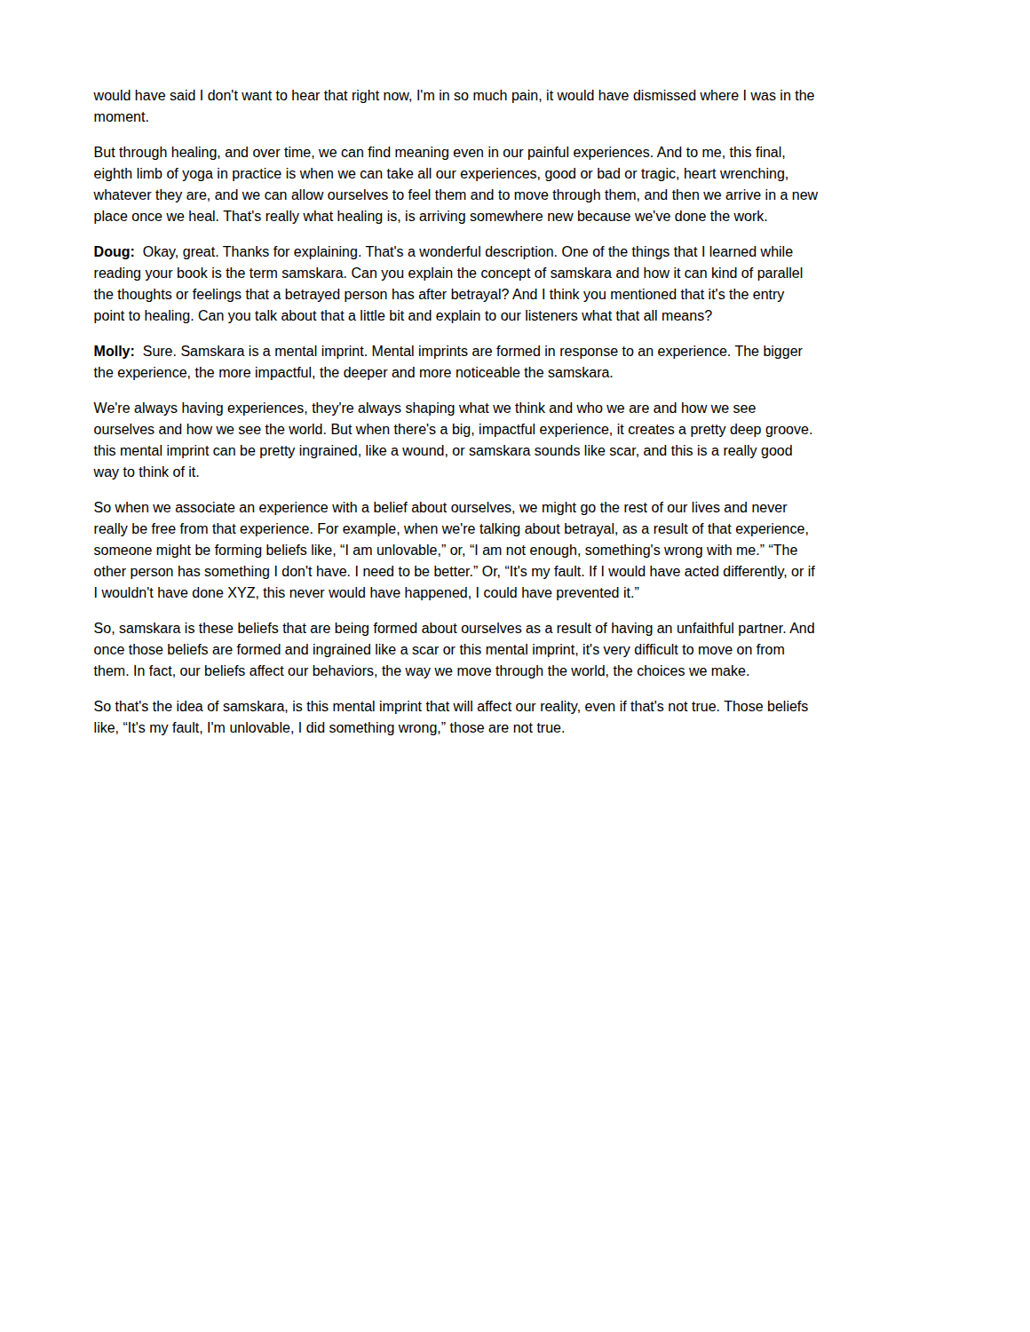would have said I don't want to hear that right now, I'm in so much pain, it would have dismissed where I was in the moment.
But through healing, and over time, we can find meaning even in our painful experiences. And to me, this final, eighth limb of yoga in practice is when we can take all our experiences, good or bad or tragic, heart wrenching, whatever they are, and we can allow ourselves to feel them and to move through them, and then we arrive in a new place once we heal. That's really what healing is, is arriving somewhere new because we've done the work.
Doug: Okay, great. Thanks for explaining. That's a wonderful description. One of the things that I learned while reading your book is the term samskara. Can you explain the concept of samskara and how it can kind of parallel the thoughts or feelings that a betrayed person has after betrayal? And I think you mentioned that it's the entry point to healing. Can you talk about that a little bit and explain to our listeners what that all means?
Molly: Sure. Samskara is a mental imprint. Mental imprints are formed in response to an experience. The bigger the experience, the more impactful, the deeper and more noticeable the samskara.
We're always having experiences, they're always shaping what we think and who we are and how we see ourselves and how we see the world. But when there's a big, impactful experience, it creates a pretty deep groove. this mental imprint can be pretty ingrained, like a wound, or samskara sounds like scar, and this is a really good way to think of it.
So when we associate an experience with a belief about ourselves, we might go the rest of our lives and never really be free from that experience. For example, when we're talking about betrayal, as a result of that experience, someone might be forming beliefs like, “I am unlovable,” or, “I am not enough, something's wrong with me.” “The other person has something I don't have. I need to be better.” Or, “It's my fault. If I would have acted differently, or if I wouldn't have done XYZ, this never would have happened, I could have prevented it.”
So, samskara is these beliefs that are being formed about ourselves as a result of having an unfaithful partner. And once those beliefs are formed and ingrained like a scar or this mental imprint, it's very difficult to move on from them. In fact, our beliefs affect our behaviors, the way we move through the world, the choices we make.
So that's the idea of samskara, is this mental imprint that will affect our reality, even if that's not true. Those beliefs like, “It's my fault, I'm unlovable, I did something wrong,” those are not true.